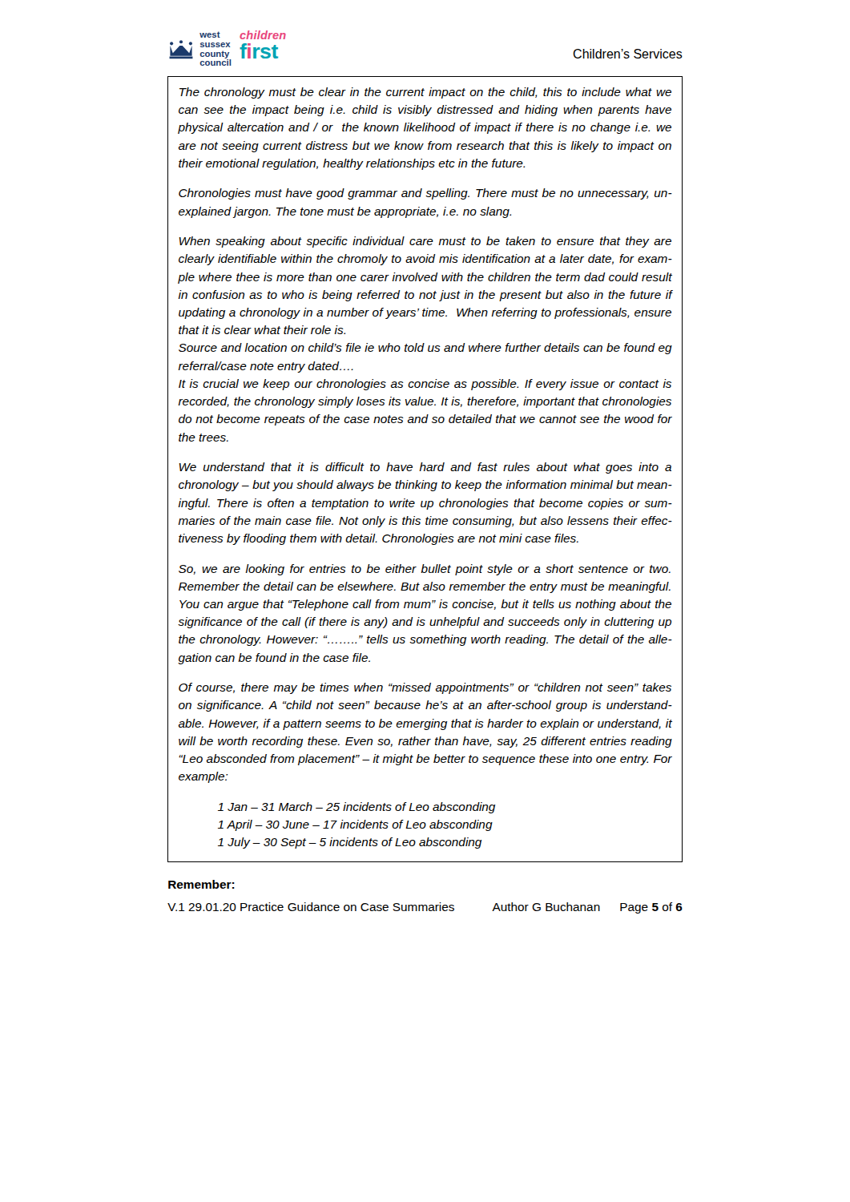west
sussex
county
council
children
first
Children’s Services
The chronology must be clear in the current impact on the child, this to include what we can see the impact being i.e. child is visibly distressed and hiding when parents have physical altercation and / or the known likelihood of impact if there is no change i.e. we are not seeing current distress but we know from research that this is likely to impact on their emotional regulation, healthy relationships etc in the future.
Chronologies must have good grammar and spelling. There must be no unnecessary, unexplained jargon. The tone must be appropriate, i.e. no slang.
When speaking about specific individual care must to be taken to ensure that they are clearly identifiable within the chromoly to avoid mis identification at a later date, for example where thee is more than one carer involved with the children the term dad could result in confusion as to who is being referred to not just in the present but also in the future if updating a chronology in a number of years’ time. When referring to professionals, ensure that it is clear what their role is.
Source and location on child’s file ie who told us and where further details can be found eg referral/case note entry dated….
It is crucial we keep our chronologies as concise as possible. If every issue or contact is recorded, the chronology simply loses its value. It is, therefore, important that chronologies do not become repeats of the case notes and so detailed that we cannot see the wood for the trees.
We understand that it is difficult to have hard and fast rules about what goes into a chronology – but you should always be thinking to keep the information minimal but meaningful. There is often a temptation to write up chronologies that become copies or summaries of the main case file. Not only is this time consuming, but also lessens their effectiveness by flooding them with detail. Chronologies are not mini case files.
So, we are looking for entries to be either bullet point style or a short sentence or two. Remember the detail can be elsewhere. But also remember the entry must be meaningful. You can argue that “Telephone call from mum” is concise, but it tells us nothing about the significance of the call (if there is any) and is unhelpful and succeeds only in cluttering up the chronology. However: “……..” tells us something worth reading. The detail of the allegation can be found in the case file.
Of course, there may be times when “missed appointments” or “children not seen” takes on significance. A “child not seen” because he’s at an after-school group is understandable. However, if a pattern seems to be emerging that is harder to explain or understand, it will be worth recording these. Even so, rather than have, say, 25 different entries reading “Leo absconded from placement” – it might be better to sequence these into one entry. For example:
1 Jan – 31 March – 25 incidents of Leo absconding
1 April – 30 June – 17 incidents of Leo absconding
1 July – 30 Sept – 5 incidents of Leo absconding
Remember:
V.1 29.01.20 Practice Guidance on Case Summaries
Author G Buchanan
Page 5 of 6